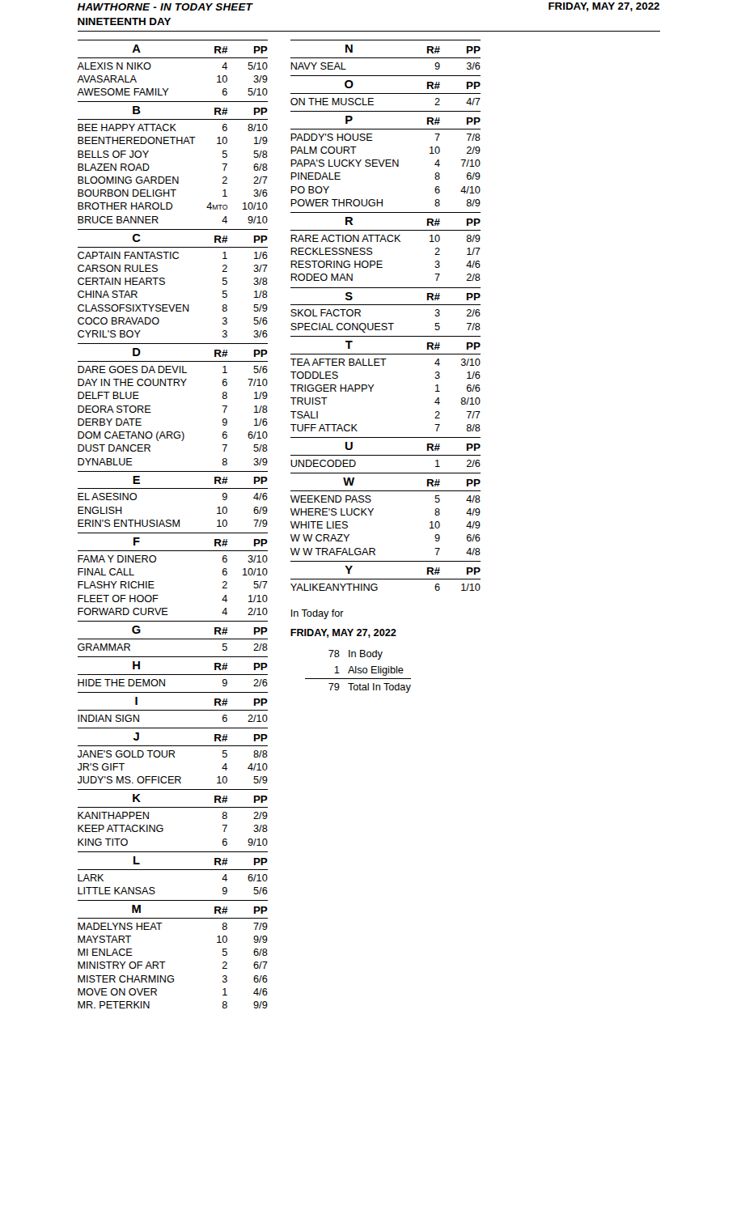HAWTHORNE - IN TODAY SHEET
NINETEENTH DAY
FRIDAY, MAY 27, 2022
| A | R# | PP |
| ALEXIS N NIKO | 4 | 5/10 |
| AVASARALA | 10 | 3/9 |
| AWESOME FAMILY | 6 | 5/10 |
| B | R# | PP |
| BEE HAPPY ATTACK | 6 | 8/10 |
| BEENTHEREDONETHAT | 10 | 1/9 |
| BELLS OF JOY | 5 | 5/8 |
| BLAZEN ROAD | 7 | 6/8 |
| BLOOMING GARDEN | 2 | 2/7 |
| BOURBON DELIGHT | 1 | 3/6 |
| BROTHER HAROLD | 4 MTO | 10/10 |
| BRUCE BANNER | 4 | 9/10 |
| C | R# | PP |
| CAPTAIN FANTASTIC | 1 | 1/6 |
| CARSON RULES | 2 | 3/7 |
| CERTAIN HEARTS | 5 | 3/8 |
| CHINA STAR | 5 | 1/8 |
| CLASSOFSIXTYSEVEN | 8 | 5/9 |
| COCO BRAVADO | 3 | 5/6 |
| CYRIL'S BOY | 3 | 3/6 |
| D | R# | PP |
| DARE GOES DA DEVIL | 1 | 5/6 |
| DAY IN THE COUNTRY | 6 | 7/10 |
| DELFT BLUE | 8 | 1/9 |
| DEORA STORE | 7 | 1/8 |
| DERBY DATE | 9 | 1/6 |
| DOM CAETANO (ARG) | 6 | 6/10 |
| DUST DANCER | 7 | 5/8 |
| DYNABLUE | 8 | 3/9 |
| E | R# | PP |
| EL ASESINO | 9 | 4/6 |
| ENGLISH | 10 | 6/9 |
| ERIN'S ENTHUSIASM | 10 | 7/9 |
| F | R# | PP |
| FAMA Y DINERO | 6 | 3/10 |
| FINAL CALL | 6 | 10/10 |
| FLASHY RICHIE | 2 | 5/7 |
| FLEET OF HOOF | 4 | 1/10 |
| FORWARD CURVE | 4 | 2/10 |
| G | R# | PP |
| GRAMMAR | 5 | 2/8 |
| H | R# | PP |
| HIDE THE DEMON | 9 | 2/6 |
| I | R# | PP |
| INDIAN SIGN | 6 | 2/10 |
| J | R# | PP |
| JANE'S GOLD TOUR | 5 | 8/8 |
| JR'S GIFT | 4 | 4/10 |
| JUDY'S MS. OFFICER | 10 | 5/9 |
| K | R# | PP |
| KANITHAPPEN | 8 | 2/9 |
| KEEP ATTACKING | 7 | 3/8 |
| KING TITO | 6 | 9/10 |
| L | R# | PP |
| LARK | 4 | 6/10 |
| LITTLE KANSAS | 9 | 5/6 |
| M | R# | PP |
| MADELYNS HEAT | 8 | 7/9 |
| MAYSTART | 10 | 9/9 |
| MI ENLACE | 5 | 6/8 |
| MINISTRY OF ART | 2 | 6/7 |
| MISTER CHARMING | 3 | 6/6 |
| MOVE ON OVER | 1 | 4/6 |
| MR. PETERKIN | 8 | 9/9 |
| N | R# | PP |
| NAVY SEAL | 9 | 3/6 |
| O | R# | PP |
| ON THE MUSCLE | 2 | 4/7 |
| P | R# | PP |
| PADDY'S HOUSE | 7 | 7/8 |
| PALM COURT | 10 | 2/9 |
| PAPA'S LUCKY SEVEN | 4 | 7/10 |
| PINEDALE | 8 | 6/9 |
| PO BOY | 6 | 4/10 |
| POWER THROUGH | 8 | 8/9 |
| R | R# | PP |
| RARE ACTION ATTACK | 10 | 8/9 |
| RECKLESSNESS | 2 | 1/7 |
| RESTORING HOPE | 3 | 4/6 |
| RODEO MAN | 7 | 2/8 |
| S | R# | PP |
| SKOL FACTOR | 3 | 2/6 |
| SPECIAL CONQUEST | 5 | 7/8 |
| T | R# | PP |
| TEA AFTER BALLET | 4 | 3/10 |
| TODDLES | 3 | 1/6 |
| TRIGGER HAPPY | 1 | 6/6 |
| TRUIST | 4 | 8/10 |
| TSALI | 2 | 7/7 |
| TUFF ATTACK | 7 | 8/8 |
| U | R# | PP |
| UNDECODED | 1 | 2/6 |
| W | R# | PP |
| WEEKEND PASS | 5 | 4/8 |
| WHERE'S LUCKY | 8 | 4/9 |
| WHITE LIES | 10 | 4/9 |
| W W CRAZY | 9 | 6/6 |
| W W TRAFALGAR | 7 | 4/8 |
| Y | R# | PP |
| YALIKEANYTHING | 6 | 1/10 |
In Today for
FRIDAY, MAY 27, 2022
| 78 | In Body |
| 1 | Also Eligible |
| 79 | Total In Today |